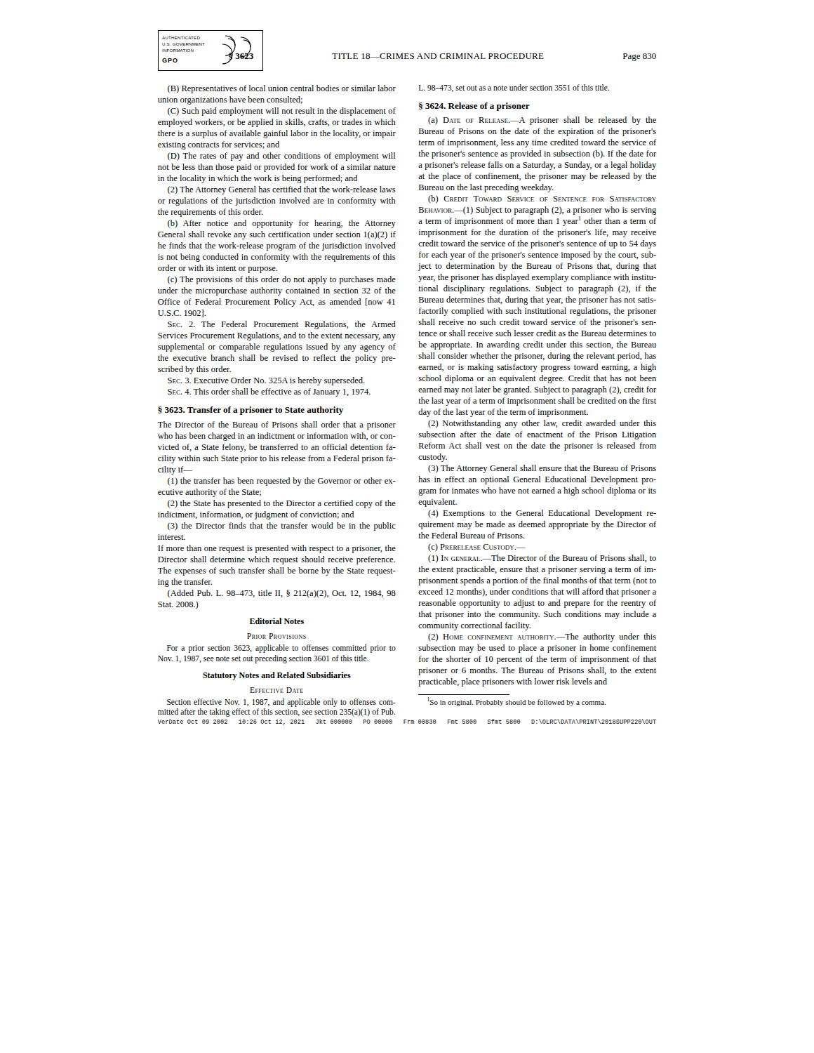AUTHENTICATED U.S. GOVERNMENT INFORMATION GPO
§ 3623
TITLE 18—CRIMES AND CRIMINAL PROCEDURE
Page 830
(B) Representatives of local union central bodies or similar labor union organizations have been consulted;
(C) Such paid employment will not result in the displacement of employed workers, or be applied in skills, crafts, or trades in which there is a surplus of available gainful labor in the locality, or impair existing contracts for services; and
(D) The rates of pay and other conditions of employment will not be less than those paid or provided for work of a similar nature in the locality in which the work is being performed; and
(2) The Attorney General has certified that the work-release laws or regulations of the jurisdiction involved are in conformity with the requirements of this order.
(b) After notice and opportunity for hearing, the Attorney General shall revoke any such certification under section 1(a)(2) if he finds that the work-release program of the jurisdiction involved is not being conducted in conformity with the requirements of this order or with its intent or purpose.
(c) The provisions of this order do not apply to purchases made under the micropurchase authority contained in section 32 of the Office of Federal Procurement Policy Act, as amended [now 41 U.S.C. 1902].
Sec. 2. The Federal Procurement Regulations, the Armed Services Procurement Regulations, and to the extent necessary, any supplemental or comparable regulations issued by any agency of the executive branch shall be revised to reflect the policy prescribed by this order.
Sec. 3. Executive Order No. 325A is hereby superseded.
Sec. 4. This order shall be effective as of January 1, 1974.
§ 3623. Transfer of a prisoner to State authority
The Director of the Bureau of Prisons shall order that a prisoner who has been charged in an indictment or information with, or convicted of, a State felony, be transferred to an official detention facility within such State prior to his release from a Federal prison facility if—
(1) the transfer has been requested by the Governor or other executive authority of the State;
(2) the State has presented to the Director a certified copy of the indictment, information, or judgment of conviction; and
(3) the Director finds that the transfer would be in the public interest.
If more than one request is presented with respect to a prisoner, the Director shall determine which request should receive preference. The expenses of such transfer shall be borne by the State requesting the transfer.
(Added Pub. L. 98–473, title II, § 212(a)(2), Oct. 12, 1984, 98 Stat. 2008.)
Editorial Notes
Prior Provisions
For a prior section 3623, applicable to offenses committed prior to Nov. 1, 1987, see note set out preceding section 3601 of this title.
Statutory Notes and Related Subsidiaries
Effective Date
Section effective Nov. 1, 1987, and applicable only to offenses committed after the taking effect of this section, see section 235(a)(1) of Pub. L. 98–473, set out as a note under section 3551 of this title.
§ 3624. Release of a prisoner
(a) Date of Release.—A prisoner shall be released by the Bureau of Prisons on the date of the expiration of the prisoner's term of imprisonment, less any time credited toward the service of the prisoner's sentence as provided in subsection (b). If the date for a prisoner's release falls on a Saturday, a Sunday, or a legal holiday at the place of confinement, the prisoner may be released by the Bureau on the last preceding weekday.
(b) Credit Toward Service of Sentence for Satisfactory Behavior.—(1) Subject to paragraph (2), a prisoner who is serving a term of imprisonment of more than 1 year1 other than a term of imprisonment for the duration of the prisoner's life, may receive credit toward the service of the prisoner's sentence of up to 54 days for each year of the prisoner's sentence imposed by the court, subject to determination by the Bureau of Prisons that, during that year, the prisoner has displayed exemplary compliance with institutional disciplinary regulations. Subject to paragraph (2), if the Bureau determines that, during that year, the prisoner has not satisfactorily complied with such institutional regulations, the prisoner shall receive no such credit toward service of the prisoner's sentence or shall receive such lesser credit as the Bureau determines to be appropriate. In awarding credit under this section, the Bureau shall consider whether the prisoner, during the relevant period, has earned, or is making satisfactory progress toward earning, a high school diploma or an equivalent degree. Credit that has not been earned may not later be granted. Subject to paragraph (2), credit for the last year of a term of imprisonment shall be credited on the first day of the last year of the term of imprisonment.
(2) Notwithstanding any other law, credit awarded under this subsection after the date of enactment of the Prison Litigation Reform Act shall vest on the date the prisoner is released from custody.
(3) The Attorney General shall ensure that the Bureau of Prisons has in effect an optional General Educational Development program for inmates who have not earned a high school diploma or its equivalent.
(4) Exemptions to the General Educational Development requirement may be made as deemed appropriate by the Director of the Federal Bureau of Prisons.
(c) Prerelease Custody.—
(1) In general.—The Director of the Bureau of Prisons shall, to the extent practicable, ensure that a prisoner serving a term of imprisonment spends a portion of the final months of that term (not to exceed 12 months), under conditions that will afford that prisoner a reasonable opportunity to adjust to and prepare for the reentry of that prisoner into the community. Such conditions may include a community correctional facility.
(2) Home confinement authority.—The authority under this subsection may be used to place a prisoner in home confinement for the shorter of 10 percent of the term of imprisonment of that prisoner or 6 months. The Bureau of Prisons shall, to the extent practicable, place prisoners with lower risk levels and
1So in original. Probably should be followed by a comma.
VerDate Oct 09 2002 10:26 Oct 12, 2021 Jkt 000000 PO 00000 Frm 00830 Fmt 5800 Sfmt 5800 D:\OLRC\DATA\PRINT\2018SUPP220\OUTPUT\PCC\FOLIOS\USC18.20 PROD